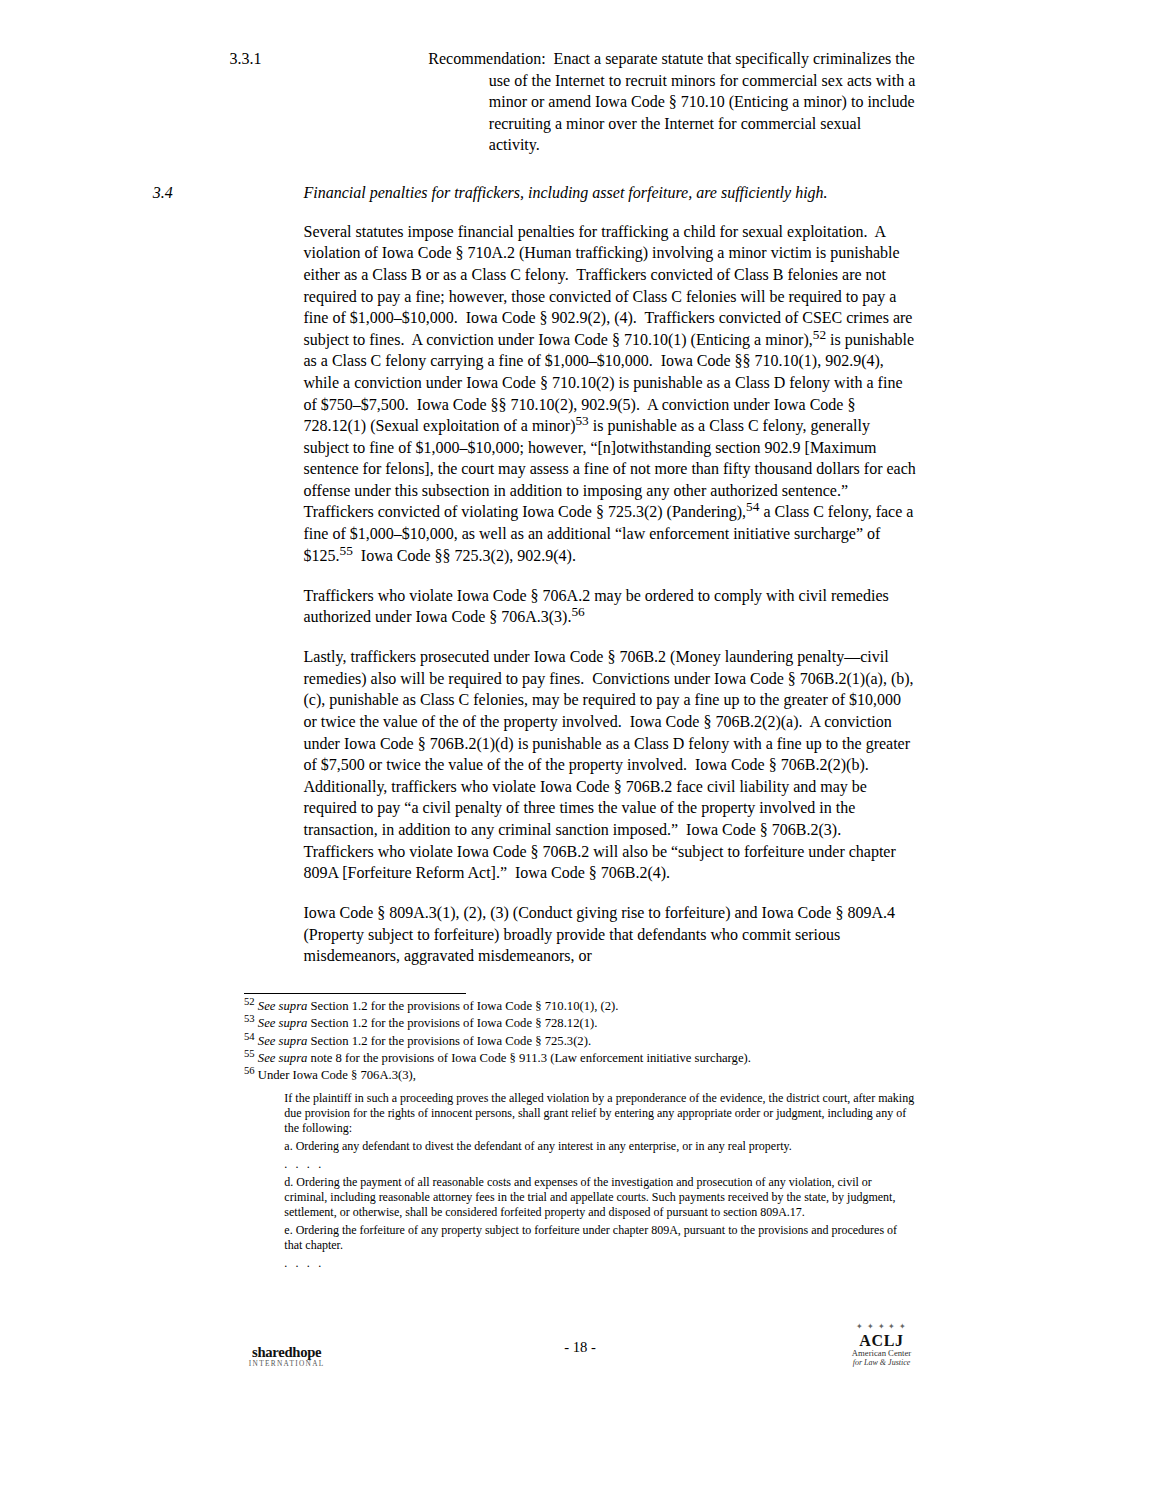3.3.1 Recommendation: Enact a separate statute that specifically criminalizes the use of the Internet to recruit minors for commercial sex acts with a minor or amend Iowa Code § 710.10 (Enticing a minor) to include recruiting a minor over the Internet for commercial sexual activity.
3.4 Financial penalties for traffickers, including asset forfeiture, are sufficiently high.
Several statutes impose financial penalties for trafficking a child for sexual exploitation. A violation of Iowa Code § 710A.2 (Human trafficking) involving a minor victim is punishable either as a Class B or as a Class C felony. Traffickers convicted of Class B felonies are not required to pay a fine; however, those convicted of Class C felonies will be required to pay a fine of $1,000–$10,000. Iowa Code § 902.9(2), (4). Traffickers convicted of CSEC crimes are subject to fines. A conviction under Iowa Code § 710.10(1) (Enticing a minor),52 is punishable as a Class C felony carrying a fine of $1,000–$10,000. Iowa Code §§ 710.10(1), 902.9(4), while a conviction under Iowa Code § 710.10(2) is punishable as a Class D felony with a fine of $750–$7,500. Iowa Code §§ 710.10(2), 902.9(5). A conviction under Iowa Code § 728.12(1) (Sexual exploitation of a minor)53 is punishable as a Class C felony, generally subject to fine of $1,000–$10,000; however, “[n]otwithstanding section 902.9 [Maximum sentence for felons], the court may assess a fine of not more than fifty thousand dollars for each offense under this subsection in addition to imposing any other authorized sentence.” Traffickers convicted of violating Iowa Code § 725.3(2) (Pandering),54 a Class C felony, face a fine of $1,000–$10,000, as well as an additional “law enforcement initiative surcharge” of $125.55 Iowa Code §§ 725.3(2), 902.9(4).
Traffickers who violate Iowa Code § 706A.2 may be ordered to comply with civil remedies authorized under Iowa Code § 706A.3(3).56
Lastly, traffickers prosecuted under Iowa Code § 706B.2 (Money laundering penalty—civil remedies) also will be required to pay fines. Convictions under Iowa Code § 706B.2(1)(a), (b), (c), punishable as Class C felonies, may be required to pay a fine up to the greater of $10,000 or twice the value of the of the property involved. Iowa Code § 706B.2(2)(a). A conviction under Iowa Code § 706B.2(1)(d) is punishable as a Class D felony with a fine up to the greater of $7,500 or twice the value of the of the property involved. Iowa Code § 706B.2(2)(b). Additionally, traffickers who violate Iowa Code § 706B.2 face civil liability and may be required to pay “a civil penalty of three times the value of the property involved in the transaction, in addition to any criminal sanction imposed.” Iowa Code § 706B.2(3). Traffickers who violate Iowa Code § 706B.2 will also be “subject to forfeiture under chapter 809A [Forfeiture Reform Act].” Iowa Code § 706B.2(4).
Iowa Code § 809A.3(1), (2), (3) (Conduct giving rise to forfeiture) and Iowa Code § 809A.4 (Property subject to forfeiture) broadly provide that defendants who commit serious misdemeanors, aggravated misdemeanors, or
52 See supra Section 1.2 for the provisions of Iowa Code § 710.10(1), (2).
53 See supra Section 1.2 for the provisions of Iowa Code § 728.12(1).
54 See supra Section 1.2 for the provisions of Iowa Code § 725.3(2).
55 See supra note 8 for the provisions of Iowa Code § 911.3 (Law enforcement initiative surcharge).
56 Under Iowa Code § 706A.3(3),
If the plaintiff in such a proceeding proves the alleged violation by a preponderance of the evidence, the district court, after making due provision for the rights of innocent persons, shall grant relief by entering any appropriate order or judgment, including any of the following:
a. Ordering any defendant to divest the defendant of any interest in any enterprise, or in any real property.
. . . .
d. Ordering the payment of all reasonable costs and expenses of the investigation and prosecution of any violation, civil or criminal, including reasonable attorney fees in the trial and appellate courts. Such payments received by the state, by judgment, settlement, or otherwise, shall be considered forfeited property and disposed of pursuant to section 809A.17.
e. Ordering the forfeiture of any property subject to forfeiture under chapter 809A, pursuant to the provisions and procedures of that chapter.
. . . .
sharedhope
INTERNATIONAL
- 18 -
✦ ✦ ✦ ✦ ✦
ACLJ
American Center
for Law & Justice